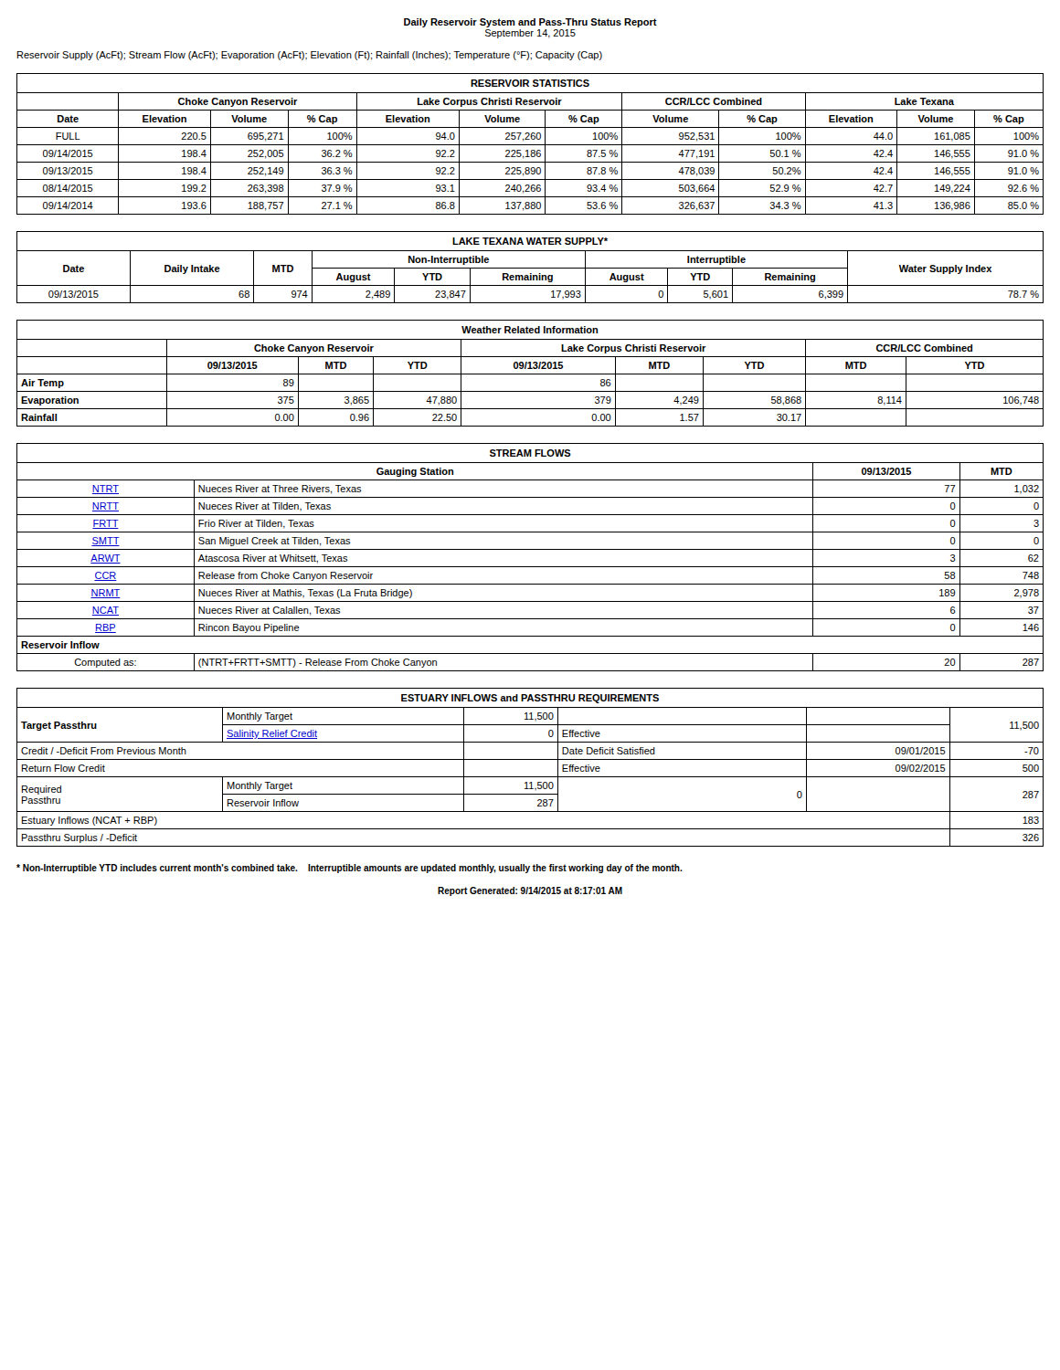Daily Reservoir System and Pass-Thru Status Report
September 14, 2015
Reservoir Supply (AcFt); Stream Flow (AcFt); Evaporation (AcFt); Elevation (Ft); Rainfall (Inches); Temperature (°F); Capacity (Cap)
RESERVOIR STATISTICS
| | Choke Canyon Reservoir | Lake Corpus Christi Reservoir | CCR/LCC Combined | Lake Texana |
| --- | --- | --- | --- | --- |
| Date | Elevation | Volume | % Cap | Elevation | Volume | % Cap | Volume | % Cap | Elevation | Volume | % Cap |
| FULL | 220.5 | 695,271 | 100% | 94.0 | 257,260 | 100% | 952,531 | 100% | 44.0 | 161,085 | 100% |
| 09/14/2015 | 198.4 | 252,005 | 36.2 % | 92.2 | 225,186 | 87.5 % | 477,191 | 50.1 % | 42.4 | 146,555 | 91.0 % |
| 09/13/2015 | 198.4 | 252,149 | 36.3 % | 92.2 | 225,890 | 87.8 % | 478,039 | 50.2% | 42.4 | 146,555 | 91.0 % |
| 08/14/2015 | 199.2 | 263,398 | 37.9 % | 93.1 | 240,266 | 93.4 % | 503,664 | 52.9 % | 42.7 | 149,224 | 92.6 % |
| 09/14/2014 | 193.6 | 188,757 | 27.1 % | 86.8 | 137,880 | 53.6 % | 326,637 | 34.3 % | 41.3 | 136,986 | 85.0 % |
LAKE TEXANA WATER SUPPLY*
| Date | Daily Intake | MTD | Non-Interruptible | Interruptible | Water Supply Index |
| --- | --- | --- | --- | --- | --- |
| August | YTD | Remaining | August | YTD | Remaining |
| 09/13/2015 | 68 | 974 | 2,489 | 23,847 | 17,993 | 0 | 5,601 | 6,399 | 78.7 % |
Weather Related Information
| | Choke Canyon Reservoir | Lake Corpus Christi Reservoir | CCR/LCC Combined |
| --- | --- | --- | --- |
| | 09/13/2015 | MTD | YTD | 09/13/2015 | MTD | YTD | MTD | YTD |
| Air Temp | 89 | | | 86 | | | | |
| Evaporation | 375 | 3,865 | 47,880 | 379 | 4,249 | 58,868 | 8,114 | 106,748 |
| Rainfall | 0.00 | 0.96 | 22.50 | 0.00 | 1.57 | 30.17 | | |
STREAM FLOWS
| Gauging Station | 09/13/2015 | MTD |
| --- | --- | --- |
| NTRT | Nueces River at Three Rivers, Texas | 77 | 1,032 |
| NRTT | Nueces River at Tilden, Texas | 0 | 0 |
| FRTT | Frio River at Tilden, Texas | 0 | 3 |
| SMTT | San Miguel Creek at Tilden, Texas | 0 | 0 |
| ARWT | Atascosa River at Whitsett, Texas | 3 | 62 |
| CCR | Release from Choke Canyon Reservoir | 58 | 748 |
| NRMT | Nueces River at Mathis, Texas (La Fruta Bridge) | 189 | 2,978 |
| NCAT | Nueces River at Calallen, Texas | 6 | 37 |
| RBP | Rincon Bayou Pipeline | 0 | 146 |
| Reservoir Inflow |
| Computed as: | (NTRT+FRTT+SMTT) - Release From Choke Canyon | 20 | 287 |
ESTUARY INFLOWS and PASSTHRU REQUIREMENTS
| Target Passthru | Monthly Target | 11,500 | | | 11,500 |
| Salinity Relief Credit | 0 | Effective | |
| Credit / -Deficit From Previous Month | | Date Deficit Satisfied | 09/01/2015 | -70 |
| Return Flow Credit | | Effective | 09/02/2015 | 500 |
| Required Passthru | Monthly Target | 11,500 | 0 | | 287 |
| Reservoir Inflow | 287 |
| Estuary Inflows (NCAT + RBP) | 183 |
| Passthru Surplus / -Deficit | 326 |
* Non-Interruptible YTD includes current month's combined take. Interruptible amounts are updated monthly, usually the first working day of the month.
Report Generated: 9/14/2015 at 8:17:01 AM